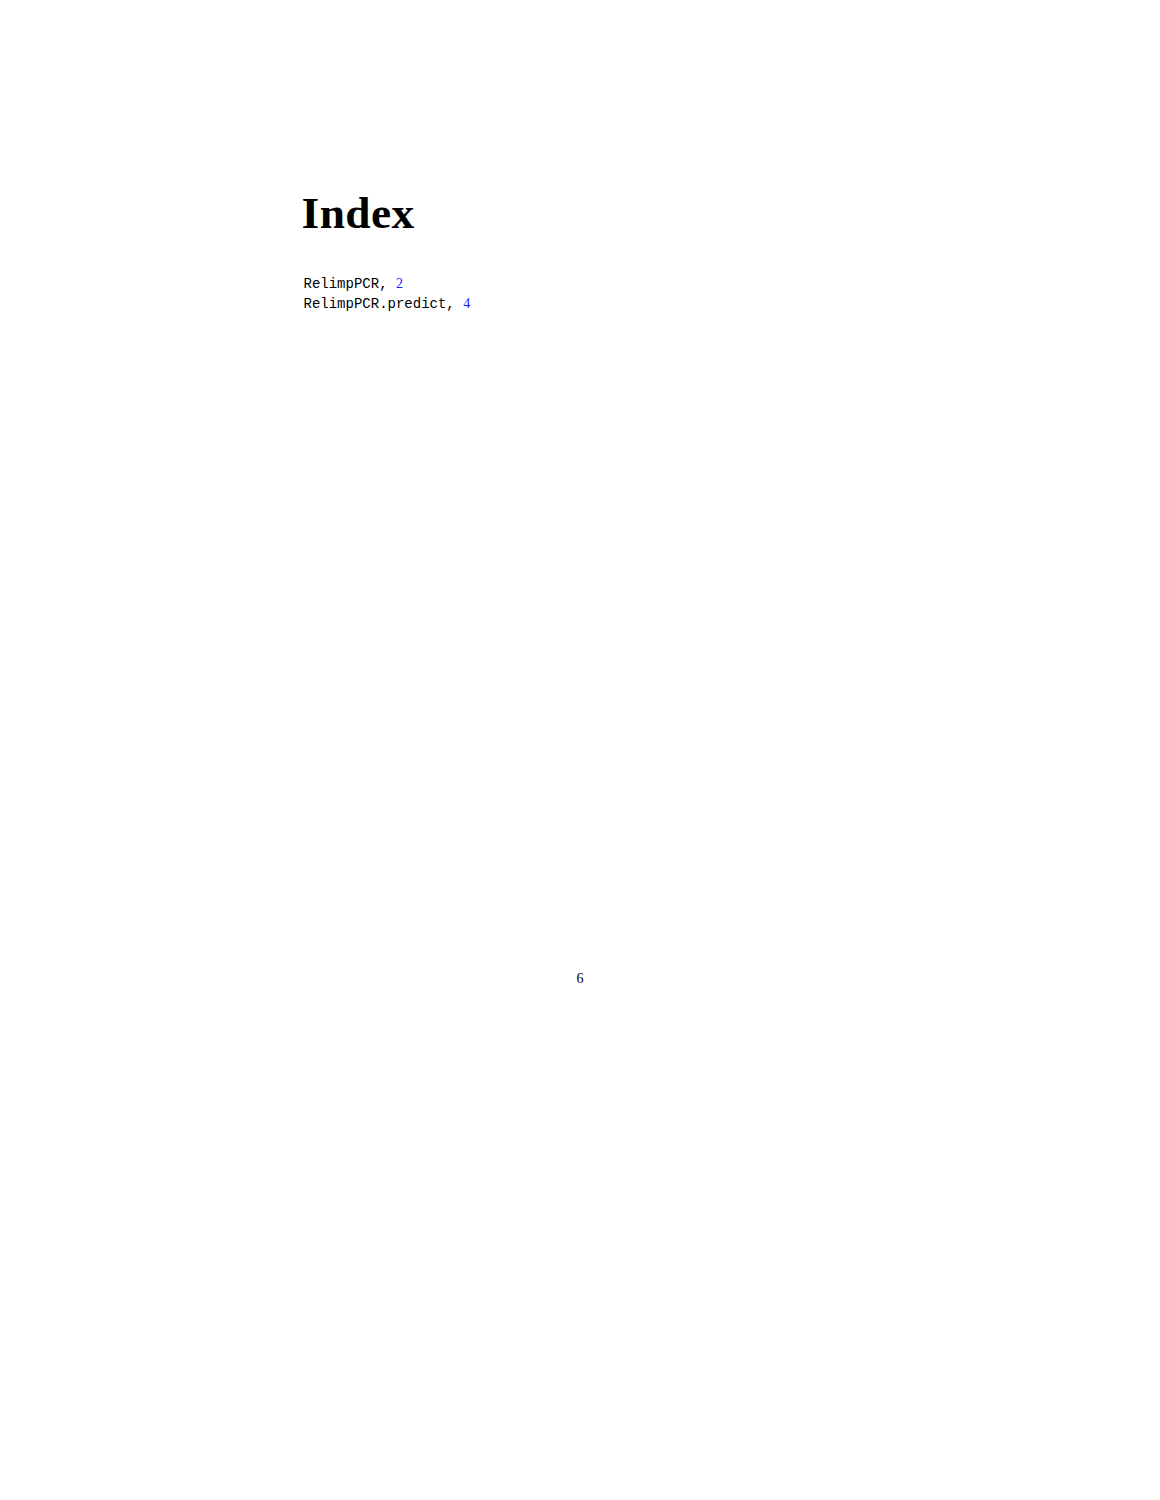Index
RelimpPCR, 2
RelimpPCR.predict, 4
6